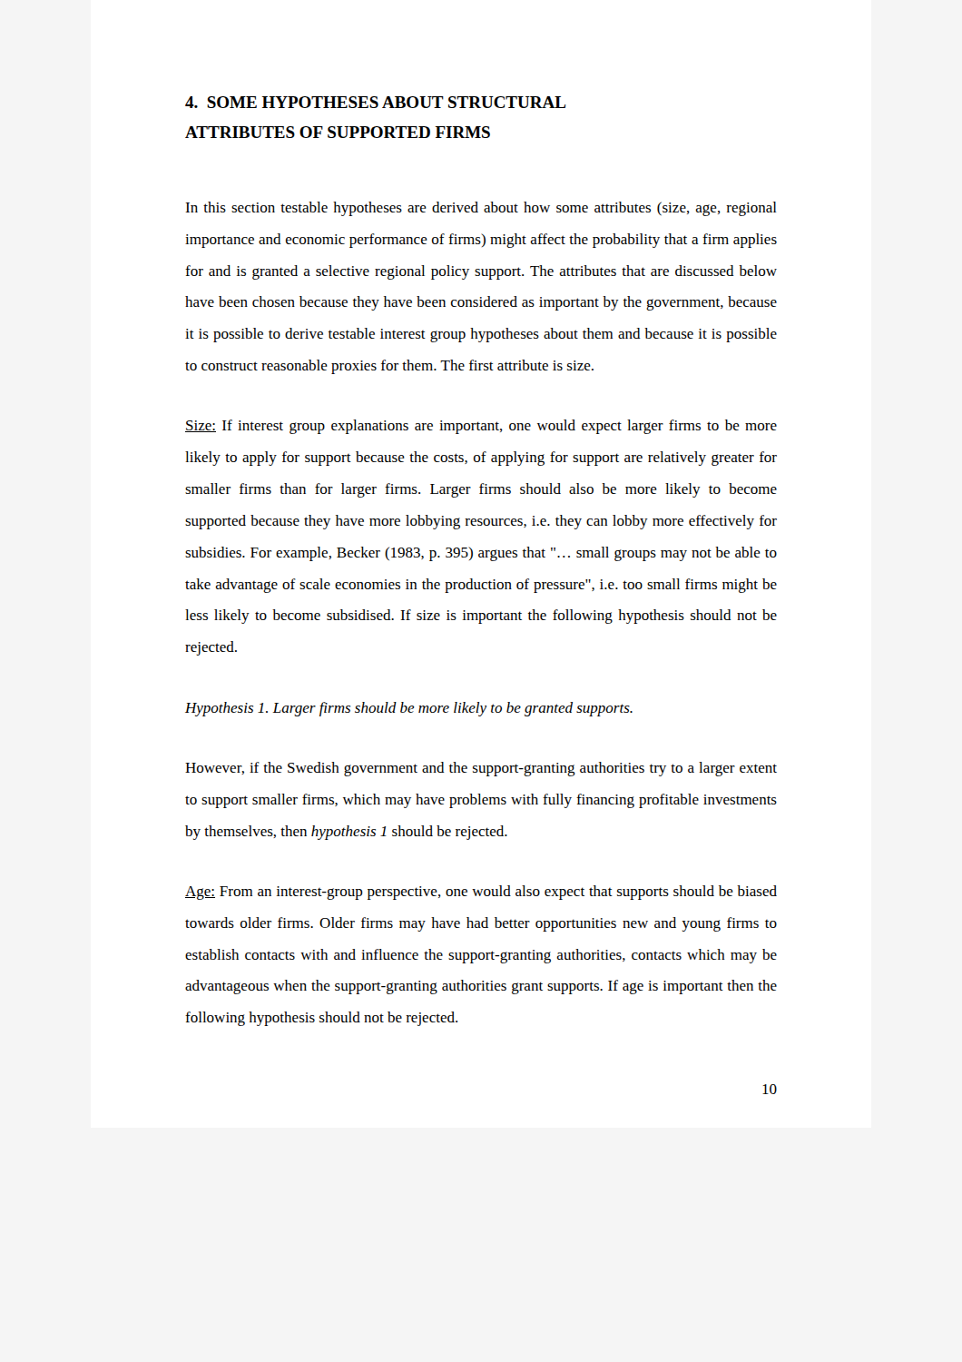4. SOME HYPOTHESES ABOUT STRUCTURAL
ATTRIBUTES OF SUPPORTED FIRMS
In this section testable hypotheses are derived about how some attributes (size, age, regional importance and economic performance of firms) might affect the probability that a firm applies for and is granted a selective regional policy support. The attributes that are discussed below have been chosen because they have been considered as important by the government, because it is possible to derive testable interest group hypotheses about them and because it is possible to construct reasonable proxies for them. The first attribute is size.
Size: If interest group explanations are important, one would expect larger firms to be more likely to apply for support because the costs, of applying for support are relatively greater for smaller firms than for larger firms. Larger firms should also be more likely to become supported because they have more lobbying resources, i.e. they can lobby more effectively for subsidies. For example, Becker (1983, p. 395) argues that "… small groups may not be able to take advantage of scale economies in the production of pressure", i.e. too small firms might be less likely to become subsidised. If size is important the following hypothesis should not be rejected.
Hypothesis 1. Larger firms should be more likely to be granted supports.
However, if the Swedish government and the support-granting authorities try to a larger extent to support smaller firms, which may have problems with fully financing profitable investments by themselves, then hypothesis 1 should be rejected.
Age: From an interest-group perspective, one would also expect that supports should be biased towards older firms. Older firms may have had better opportunities new and young firms to establish contacts with and influence the support-granting authorities, contacts which may be advantageous when the support-granting authorities grant supports. If age is important then the following hypothesis should not be rejected.
10